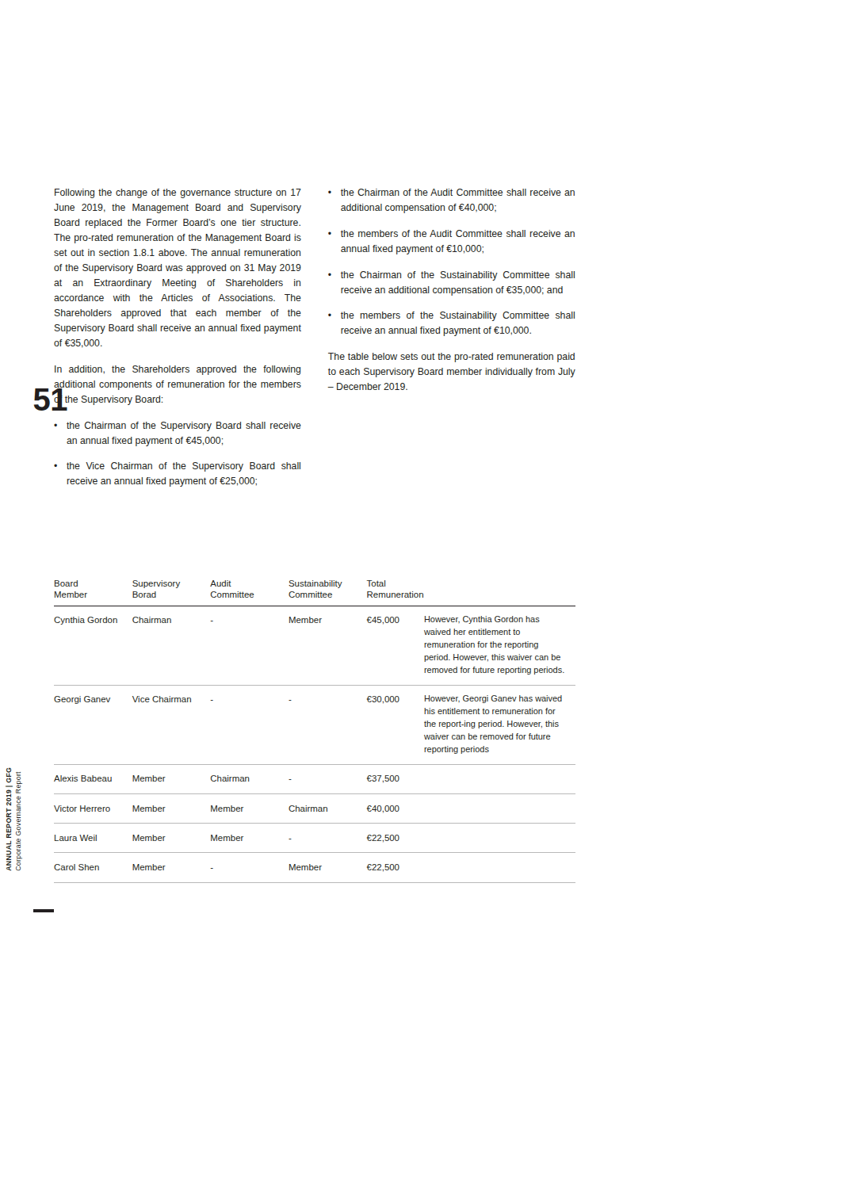51
ANNUAL REPORT 2019 | GFG
Corporate Governance Report
Following the change of the governance structure on 17 June 2019, the Management Board and Supervisory Board replaced the Former Board’s one tier structure. The pro-rated remuneration of the Management Board is set out in section 1.8.1 above. The annual remuneration of the Supervisory Board was approved on 31 May 2019 at an Extraordinary Meeting of Shareholders in accordance with the Articles of Associations. The Shareholders approved that each member of the Supervisory Board shall receive an annual fixed payment of €35,000.
In addition, the Shareholders approved the following additional components of remuneration for the members of the Supervisory Board:
the Chairman of the Supervisory Board shall receive an annual fixed payment of €45,000;
the Vice Chairman of the Supervisory Board shall receive an annual fixed payment of €25,000;
the Chairman of the Audit Committee shall receive an additional compensation of €40,000;
the members of the Audit Committee shall receive an annual fixed payment of €10,000;
the Chairman of the Sustainability Committee shall receive an additional compensation of €35,000; and
the members of the Sustainability Committee shall receive an annual fixed payment of €10,000.
The table below sets out the pro-rated remuneration paid to each Supervisory Board member individually from July – December 2019.
| Board Member | Supervisory Borad | Audit Committee | Sustainability Committee | Total Remuneration |
| --- | --- | --- | --- | --- |
| Cynthia Gordon | Chairman | - | Member | €45,000 | However, Cynthia Gordon has waived her entitlement to remuneration for the reporting period. However, this waiver can be removed for future reporting periods. |
| Georgi Ganev | Vice Chairman | - | - | €30,000 | However, Georgi Ganev has waived his entitlement to remuneration for the report-ing period. However, this waiver can be removed for future reporting periods |
| Alexis Babeau | Member | Chairman | - | €37,500 | |
| Victor Herrero | Member | Member | Chairman | €40,000 | |
| Laura Weil | Member | Member | - | €22,500 | |
| Carol Shen | Member | - | Member | €22,500 | |